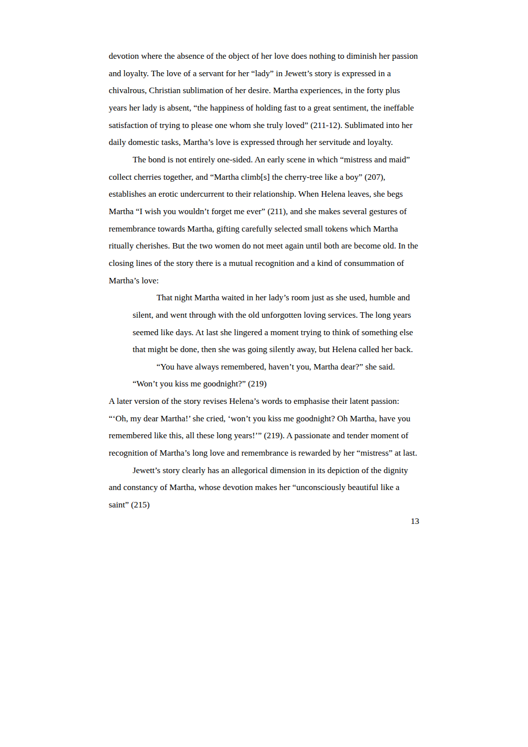devotion where the absence of the object of her love does nothing to diminish her passion and loyalty. The love of a servant for her “lady” in Jewett’s story is expressed in a chivalrous, Christian sublimation of her desire. Martha experiences, in the forty plus years her lady is absent, “the happiness of holding fast to a great sentiment, the ineffable satisfaction of trying to please one whom she truly loved” (211-12). Sublimated into her daily domestic tasks, Martha’s love is expressed through her servitude and loyalty.
The bond is not entirely one-sided. An early scene in which “mistress and maid” collect cherries together, and “Martha climb[s] the cherry-tree like a boy” (207), establishes an erotic undercurrent to their relationship. When Helena leaves, she begs Martha “I wish you wouldn’t forget me ever” (211), and she makes several gestures of remembrance towards Martha, gifting carefully selected small tokens which Martha ritually cherishes. But the two women do not meet again until both are become old. In the closing lines of the story there is a mutual recognition and a kind of consummation of Martha’s love:
That night Martha waited in her lady’s room just as she used, humble and silent, and went through with the old unforgotten loving services. The long years seemed like days. At last she lingered a moment trying to think of something else that might be done, then she was going silently away, but Helena called her back.
“You have always remembered, haven’t you, Martha dear?” she said. “Won’t you kiss me goodnight?” (219)
A later version of the story revises Helena’s words to emphasise their latent passion: “‘Oh, my dear Martha!’ she cried, ‘won’t you kiss me goodnight? Oh Martha, have you remembered like this, all these long years!’” (219). A passionate and tender moment of recognition of Martha’s long love and remembrance is rewarded by her “mistress” at last.
Jewett’s story clearly has an allegorical dimension in its depiction of the dignity and constancy of Martha, whose devotion makes her “unconsciously beautiful like a saint” (215)
13